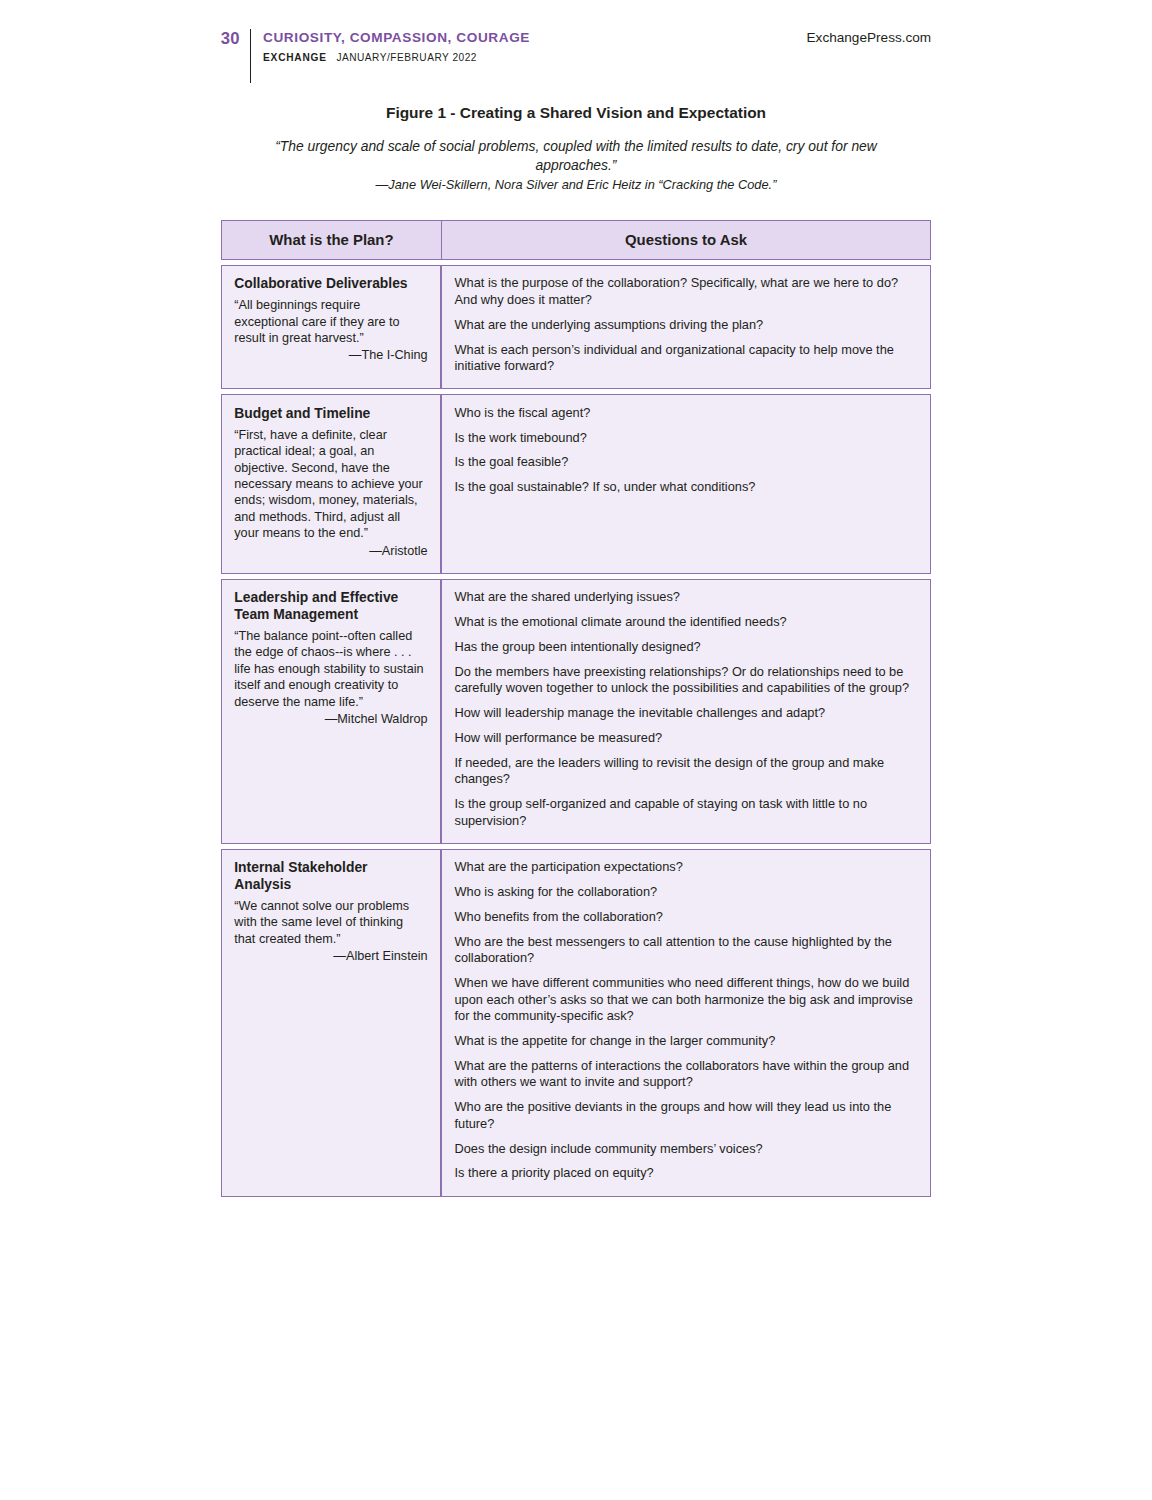30
Curiosity, Compassion, Courage
EXCHANGE JANUARY/FEBRUARY 2022
ExchangePress.com
Figure 1 - Creating a Shared Vision and Expectation
“The urgency and scale of social problems, coupled with the limited results to date, cry out for new approaches.” —Jane Wei-Skillern, Nora Silver and Eric Heitz in “Cracking the Code.”
| What is the Plan? | Questions to Ask |
| --- | --- |
| Collaborative Deliverables “All beginnings require exceptional care if they are to result in great harvest.” —The I-Ching | What is the purpose of the collaboration? Specifically, what are we here to do? And why does it matter? What are the underlying assumptions driving the plan? What is each person’s individual and organizational capacity to help move the initiative forward? |
| Budget and Timeline “First, have a definite, clear practical ideal; a goal, an objective. Second, have the necessary means to achieve your ends; wisdom, money, materials, and methods. Third, adjust all your means to the end.” —Aristotle | Who is the fiscal agent? Is the work timebound? Is the goal feasible? Is the goal sustainable? If so, under what conditions? |
| Leadership and Effective Team Management “The balance point--often called the edge of chaos--is where . . . life has enough stability to sustain itself and enough creativity to deserve the name life.” —Mitchel Waldrop | What are the shared underlying issues? What is the emotional climate around the identified needs? Has the group been intentionally designed? Do the members have preexisting relationships? Or do relationships need to be carefully woven together to unlock the possibilities and capabilities of the group? How will leadership manage the inevitable challenges and adapt? How will performance be measured? If needed, are the leaders willing to revisit the design of the group and make changes? Is the group self-organized and capable of staying on task with little to no supervision? |
| Internal Stakeholder Analysis “We cannot solve our problems with the same level of thinking that created them.” —Albert Einstein | What are the participation expectations? Who is asking for the collaboration? Who benefits from the collaboration? Who are the best messengers to call attention to the cause highlighted by the collaboration? When we have different communities who need different things, how do we build upon each other’s asks so that we can both harmonize the big ask and improvise for the community-specific ask? What is the appetite for change in the larger community? What are the patterns of interactions the collaborators have within the group and with others we want to invite and support? Who are the positive deviants in the groups and how will they lead us into the future? Does the design include community members’ voices? Is there a priority placed on equity? |